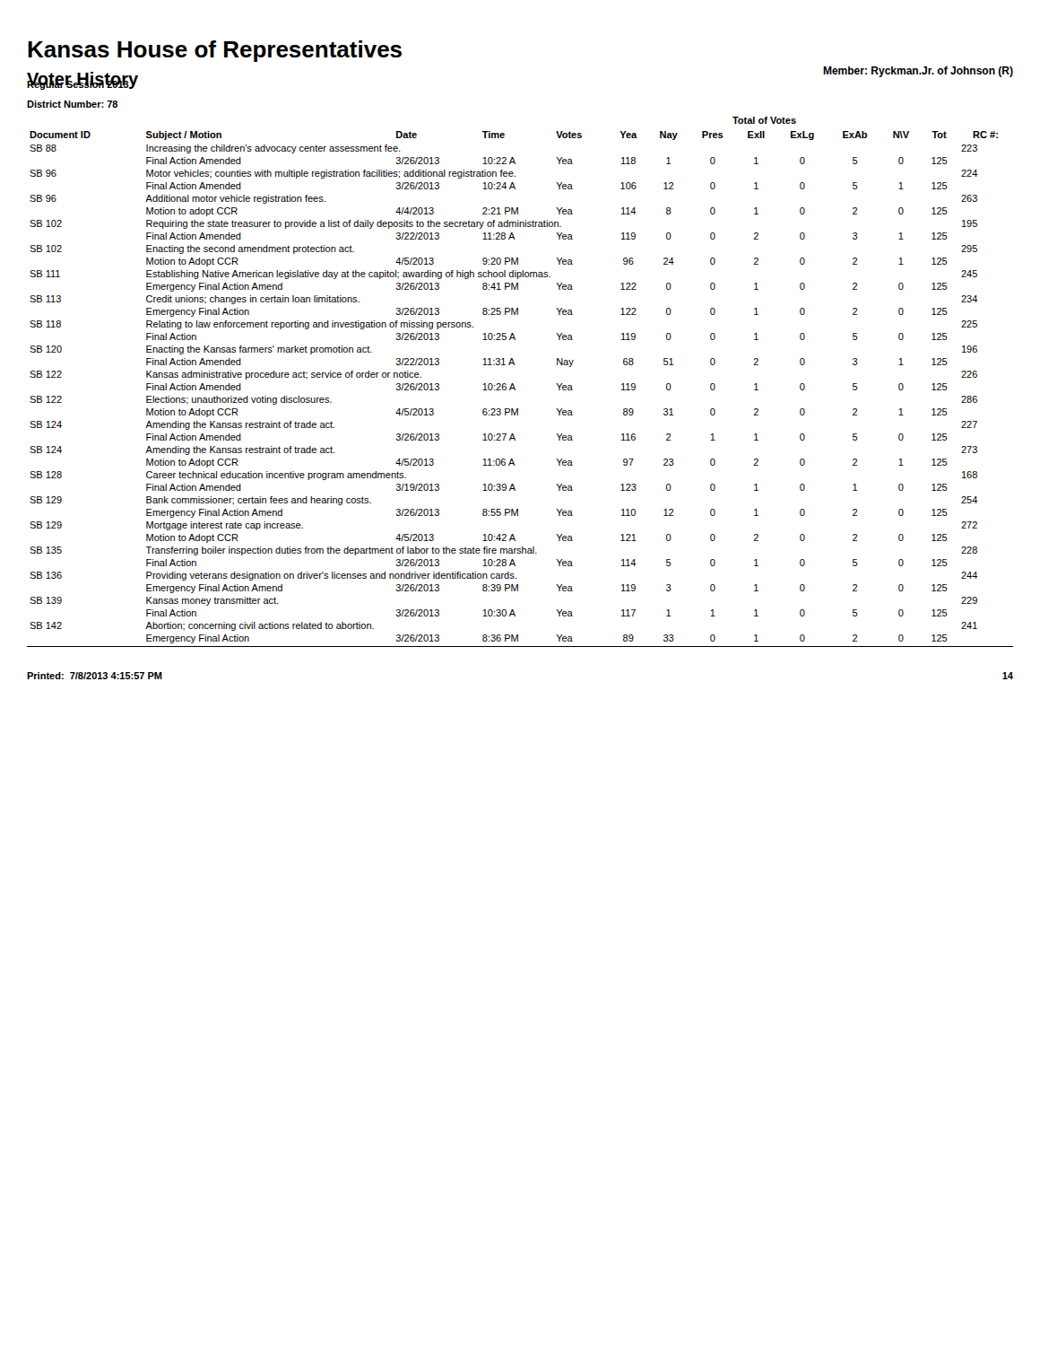Kansas House of Representatives
Voter History
Member: Ryckman.Jr. of Johnson (R)
Regular Session 2013
District Number: 78
| | Total of Votes | | |
| --- | --- | --- | --- |
| Document ID | Subject / Motion | Date | Time | Votes | Yea | Nay | Pres | ExII | ExLg | ExAb | N\V | Tot | RC #: |
| SB 88 | Increasing the children's advocacy center assessment fee. | 223 |
| | Final Action Amended | 3/26/2013 | 10:22 A | Yea | 118 | 1 | 0 | 1 | 0 | 5 | 0 | 125 | |
| SB 96 | Motor vehicles; counties with multiple registration facilities; additional registration fee. | 224 |
| | Final Action Amended | 3/26/2013 | 10:24 A | Yea | 106 | 12 | 0 | 1 | 0 | 5 | 1 | 125 | |
| SB 96 | Additional motor vehicle registration fees. | 263 |
| | Motion to adopt CCR | 4/4/2013 | 2:21 PM | Yea | 114 | 8 | 0 | 1 | 0 | 2 | 0 | 125 | |
| SB 102 | Requiring the state treasurer to provide a list of daily deposits to the secretary of administration. | 195 |
| | Final Action Amended | 3/22/2013 | 11:28 A | Yea | 119 | 0 | 0 | 2 | 0 | 3 | 1 | 125 | |
| SB 102 | Enacting the second amendment protection act. | 295 |
| | Motion to Adopt CCR | 4/5/2013 | 9:20 PM | Yea | 96 | 24 | 0 | 2 | 0 | 2 | 1 | 125 | |
| SB 111 | Establishing Native American legislative day at the capitol; awarding of high school diplomas. | 245 |
| | Emergency Final Action Amend | 3/26/2013 | 8:41 PM | Yea | 122 | 0 | 0 | 1 | 0 | 2 | 0 | 125 | |
| SB 113 | Credit unions; changes in certain loan limitations. | 234 |
| | Emergency Final Action | 3/26/2013 | 8:25 PM | Yea | 122 | 0 | 0 | 1 | 0 | 2 | 0 | 125 | |
| SB 118 | Relating to law enforcement reporting and investigation of missing persons. | 225 |
| | Final Action | 3/26/2013 | 10:25 A | Yea | 119 | 0 | 0 | 1 | 0 | 5 | 0 | 125 | |
| SB 120 | Enacting the Kansas farmers' market promotion act. | 196 |
| | Final Action Amended | 3/22/2013 | 11:31 A | Nay | 68 | 51 | 0 | 2 | 0 | 3 | 1 | 125 | |
| SB 122 | Kansas administrative procedure act; service of order or notice. | 226 |
| | Final Action Amended | 3/26/2013 | 10:26 A | Yea | 119 | 0 | 0 | 1 | 0 | 5 | 0 | 125 | |
| SB 122 | Elections; unauthorized voting disclosures. | 286 |
| | Motion to Adopt CCR | 4/5/2013 | 6:23 PM | Yea | 89 | 31 | 0 | 2 | 0 | 2 | 1 | 125 | |
| SB 124 | Amending the Kansas restraint of trade act. | 227 |
| | Final Action Amended | 3/26/2013 | 10:27 A | Yea | 116 | 2 | 1 | 1 | 0 | 5 | 0 | 125 | |
| SB 124 | Amending the Kansas restraint of trade act. | 273 |
| | Motion to Adopt CCR | 4/5/2013 | 11:06 A | Yea | 97 | 23 | 0 | 2 | 0 | 2 | 1 | 125 | |
| SB 128 | Career technical education incentive program amendments. | 168 |
| | Final Action Amended | 3/19/2013 | 10:39 A | Yea | 123 | 0 | 0 | 1 | 0 | 1 | 0 | 125 | |
| SB 129 | Bank commissioner; certain fees and hearing costs. | 254 |
| | Emergency Final Action Amend | 3/26/2013 | 8:55 PM | Yea | 110 | 12 | 0 | 1 | 0 | 2 | 0 | 125 | |
| SB 129 | Mortgage interest rate cap increase. | 272 |
| | Motion to Adopt CCR | 4/5/2013 | 10:42 A | Yea | 121 | 0 | 0 | 2 | 0 | 2 | 0 | 125 | |
| SB 135 | Transferring boiler inspection duties from the department of labor to the state fire marshal. | 228 |
| | Final Action | 3/26/2013 | 10:28 A | Yea | 114 | 5 | 0 | 1 | 0 | 5 | 0 | 125 | |
| SB 136 | Providing veterans designation on driver's licenses and nondriver identification cards. | 244 |
| | Emergency Final Action Amend | 3/26/2013 | 8:39 PM | Yea | 119 | 3 | 0 | 1 | 0 | 2 | 0 | 125 | |
| SB 139 | Kansas money transmitter act. | 229 |
| | Final Action | 3/26/2013 | 10:30 A | Yea | 117 | 1 | 1 | 1 | 0 | 5 | 0 | 125 | |
| SB 142 | Abortion; concerning civil actions related to abortion. | 241 |
| | Emergency Final Action | 3/26/2013 | 8:36 PM | Yea | 89 | 33 | 0 | 1 | 0 | 2 | 0 | 125 | |
Printed: 7/8/2013 4:15:57 PM 14